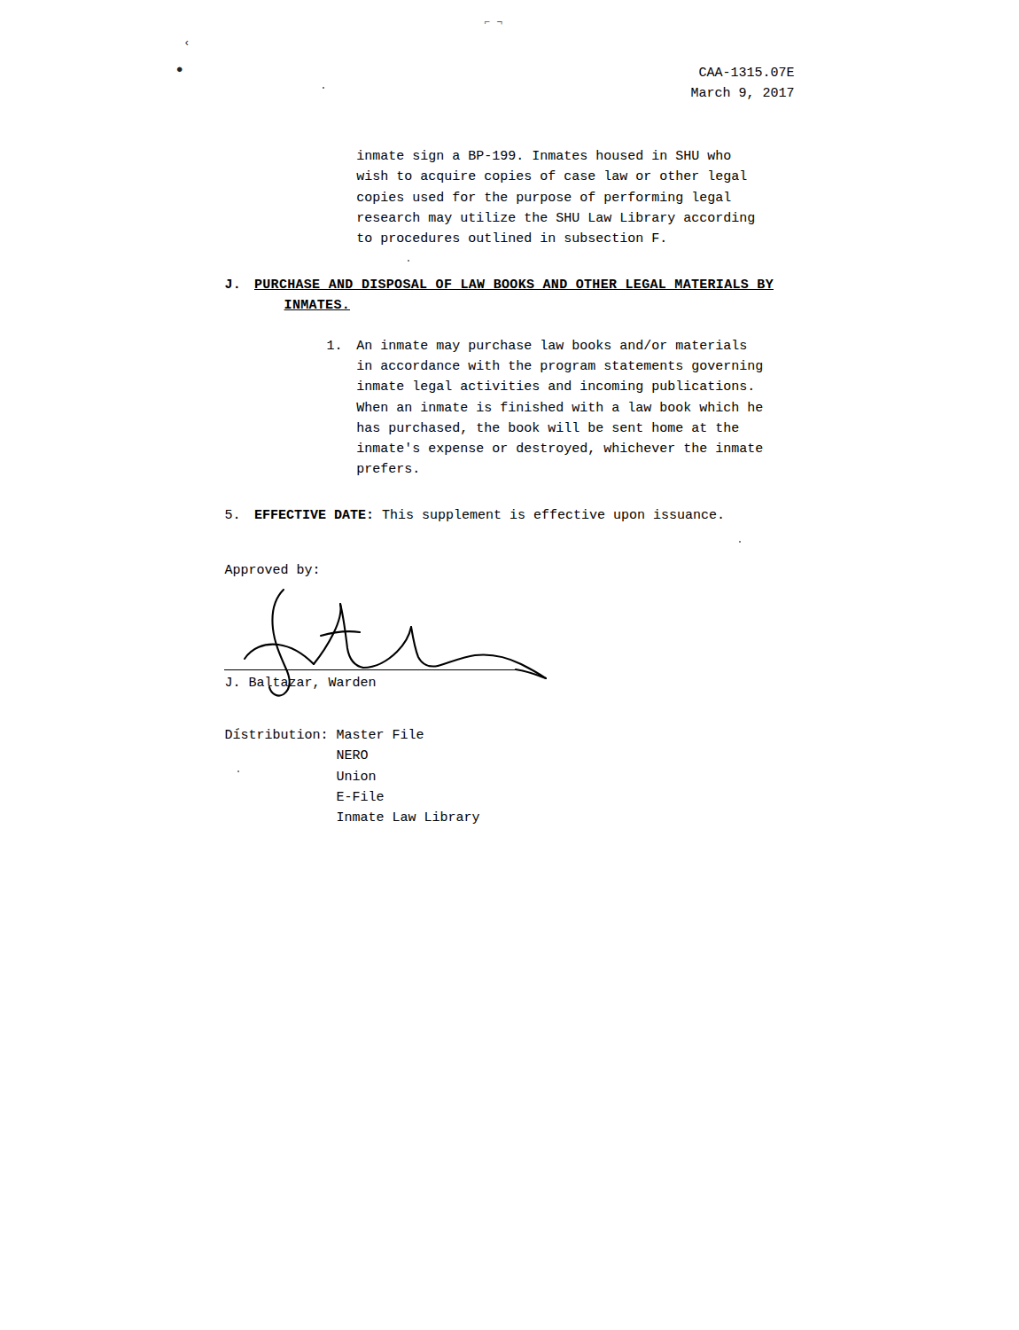⌐ ¬
‹
●
CAA-1315.07E
March 9, 2017
inmate sign a BP-199. Inmates housed in SHU who wish to acquire copies of case law or other legal copies used for the purpose of performing legal research may utilize the SHU Law Library according to procedures outlined in subsection F.
J. PURCHASE AND DISPOSAL OF LAW BOOKS AND OTHER LEGAL MATERIALS BY
INMATES.
1. An inmate may purchase law books and/or materials in accordance with the program statements governing inmate legal activities and incoming publications. When an inmate is finished with a law book which he has purchased, the book will be sent home at the inmate's expense or destroyed, whichever the inmate prefers.
5. EFFECTIVE DATE: This supplement is effective upon issuance.
Approved by:
J. Baltazar, Warden
Distribution:
Master File
NERO
Union
E-File
Inmate Law Library